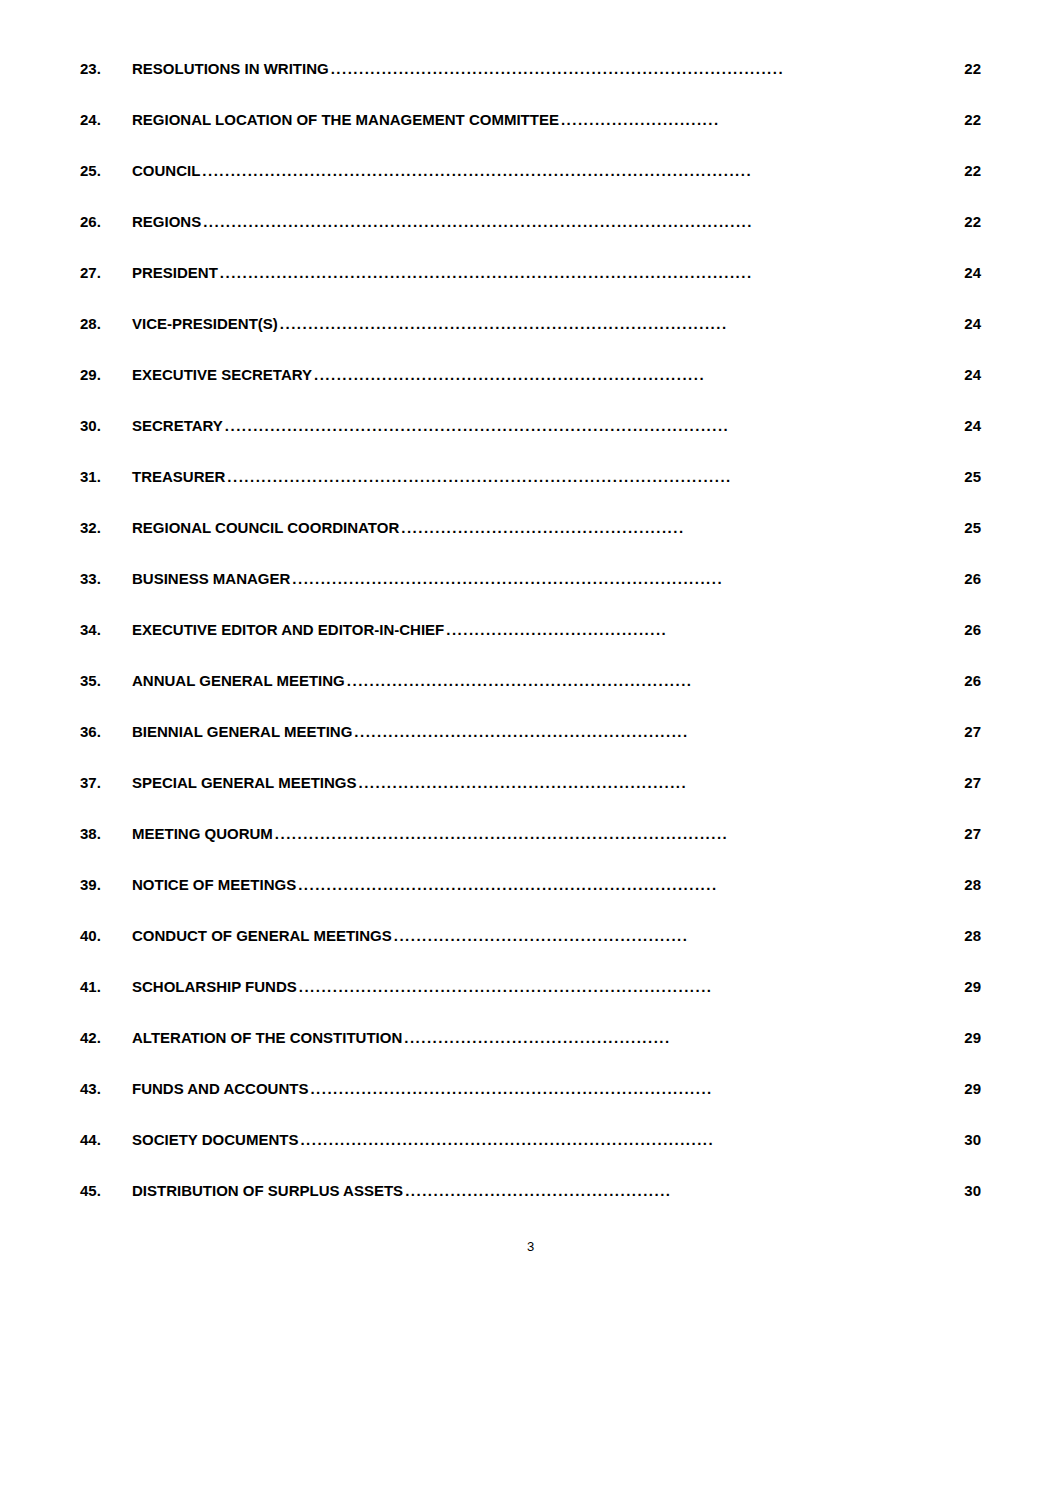23. RESOLUTIONS IN WRITING ................................................................................ 22
24. REGIONAL LOCATION OF THE MANAGEMENT COMMITTEE ............................ 22
25. COUNCIL ................................................................................................. 22
26. REGIONS ................................................................................................. 22
27. PRESIDENT .............................................................................................. 24
28. VICE-PRESIDENT(S) ............................................................................... 24
29. EXECUTIVE SECRETARY ..................................................................... 24
30. SECRETARY ......................................................................................... 24
31. TREASURER ......................................................................................... 25
32. REGIONAL COUNCIL COORDINATOR .................................................. 25
33. BUSINESS MANAGER ............................................................................ 26
34. EXECUTIVE EDITOR AND EDITOR-IN-CHIEF ....................................... 26
35. ANNUAL GENERAL MEETING ............................................................. 26
36. BIENNIAL GENERAL MEETING ........................................................... 27
37. SPECIAL GENERAL MEETINGS .......................................................... 27
38. MEETING QUORUM ................................................................................ 27
39. NOTICE OF MEETINGS .......................................................................... 28
40. CONDUCT OF GENERAL MEETINGS .................................................... 28
41. SCHOLARSHIP FUNDS ......................................................................... 29
42. ALTERATION OF THE CONSTITUTION ............................................... 29
43. FUNDS AND ACCOUNTS ....................................................................... 29
44. SOCIETY DOCUMENTS ......................................................................... 30
45. DISTRIBUTION OF SURPLUS ASSETS ............................................... 30
3